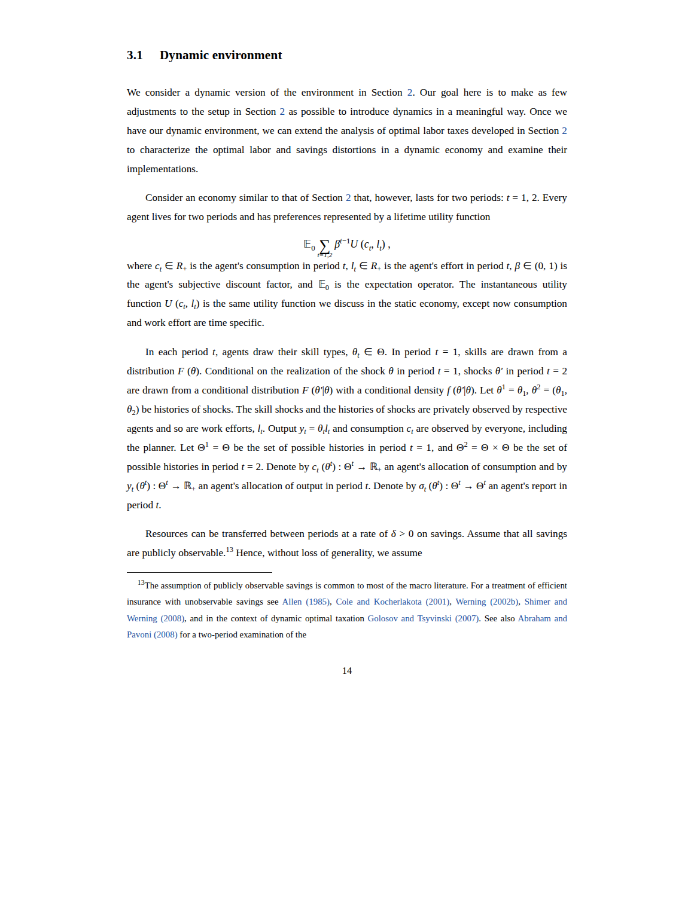3.1 Dynamic environment
We consider a dynamic version of the environment in Section 2. Our goal here is to make as few adjustments to the setup in Section 2 as possible to introduce dynamics in a meaningful way. Once we have our dynamic environment, we can extend the analysis of optimal labor taxes developed in Section 2 to characterize the optimal labor and savings distortions in a dynamic economy and examine their implementations.
Consider an economy similar to that of Section 2 that, however, lasts for two periods: t = 1, 2. Every agent lives for two periods and has preferences represented by a lifetime utility function
𝔼0 ∑t=1,2 βt−1U (ct, lt) ,
where ct ∈ R+ is the agent's consumption in period t, lt ∈ R+ is the agent's effort in period t, β ∈ (0, 1) is the agent's subjective discount factor, and 𝔼0 is the expectation operator. The instantaneous utility function U (ct, lt) is the same utility function we discuss in the static economy, except now consumption and work effort are time specific.
In each period t, agents draw their skill types, θt ∈ Θ. In period t = 1, skills are drawn from a distribution F (θ). Conditional on the realization of the shock θ in period t = 1, shocks θ′ in period t = 2 are drawn from a conditional distribution F (θ′|θ) with a conditional density f (θ′|θ). Let θ1 = θ1, θ2 = (θ1, θ2) be histories of shocks. The skill shocks and the histories of shocks are privately observed by respective agents and so are work efforts, lt. Output yt = θtlt and consumption ct are observed by everyone, including the planner. Let Θ1 = Θ be the set of possible histories in period t = 1, and Θ2 = Θ × Θ be the set of possible histories in period t = 2. Denote by ct (θt) : Θt → ℝ+ an agent's allocation of consumption and by yt (θt) : Θt → ℝ+ an agent's allocation of output in period t. Denote by σt (θt) : Θt → Θt an agent's report in period t.
Resources can be transferred between periods at a rate of δ > 0 on savings. Assume that all savings are publicly observable.13 Hence, without loss of generality, we assume
13The assumption of publicly observable savings is common to most of the macro literature. For a treatment of efficient insurance with unobservable savings see Allen (1985), Cole and Kocherlakota (2001), Werning (2002b), Shimer and Werning (2008), and in the context of dynamic optimal taxation Golosov and Tsyvinski (2007). See also Abraham and Pavoni (2008) for a two-period examination of the
14